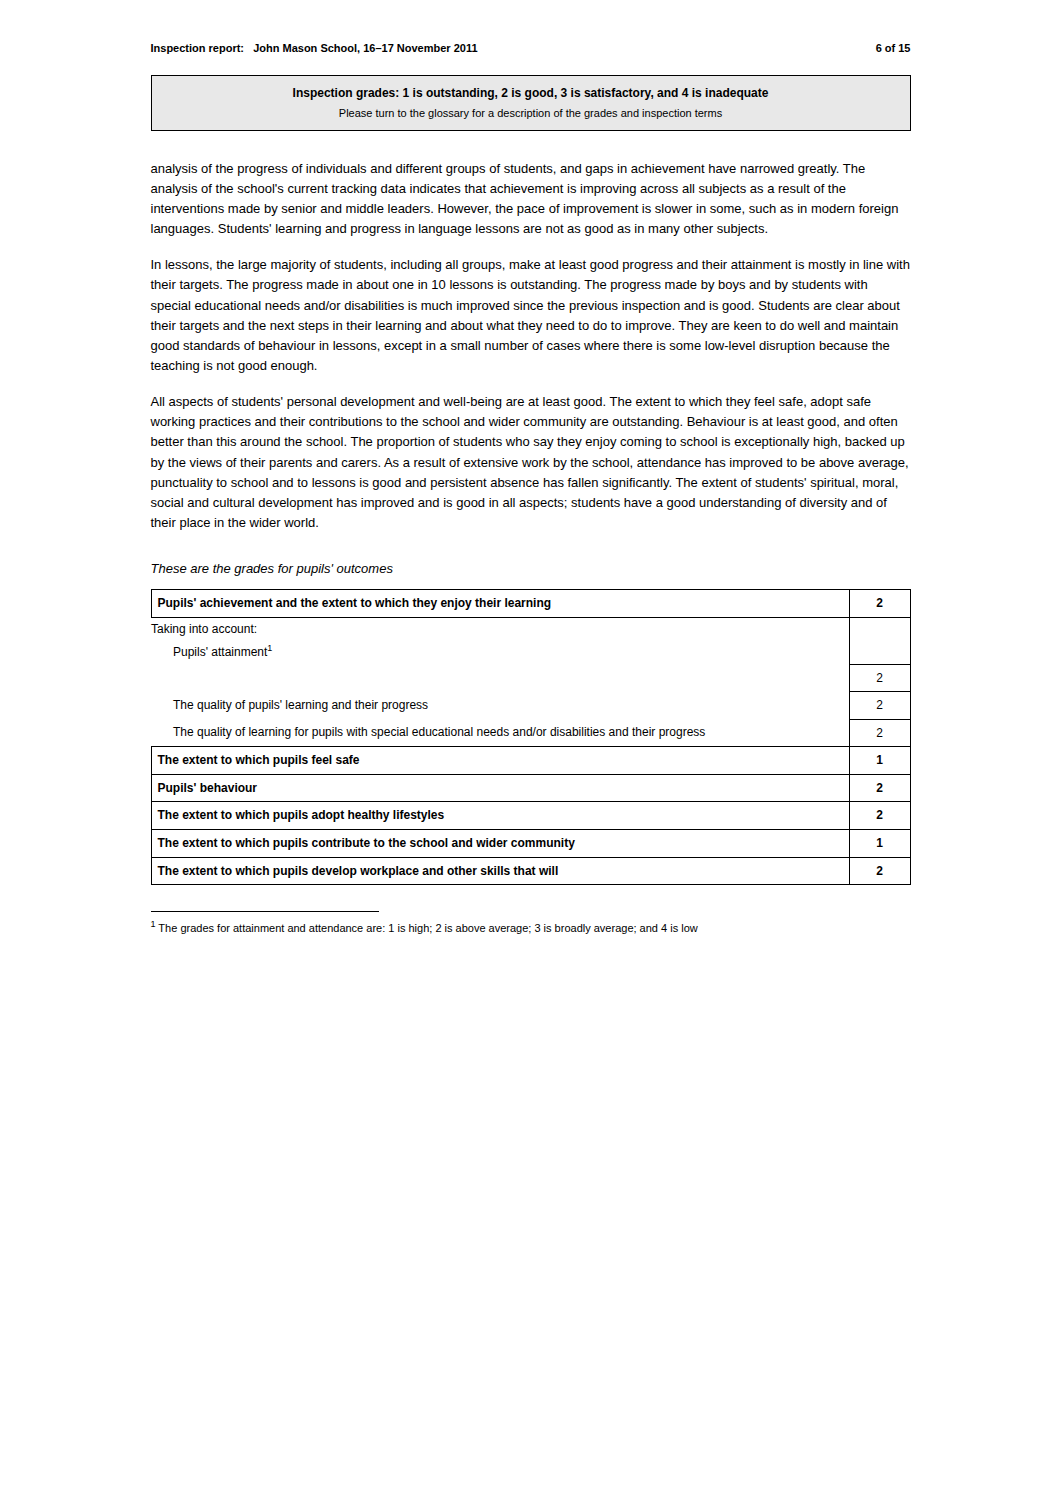Inspection report: John Mason School, 16–17 November 2011
6 of 15
Inspection grades: 1 is outstanding, 2 is good, 3 is satisfactory, and 4 is inadequate
Please turn to the glossary for a description of the grades and inspection terms
analysis of the progress of individuals and different groups of students, and gaps in achievement have narrowed greatly. The analysis of the school's current tracking data indicates that achievement is improving across all subjects as a result of the interventions made by senior and middle leaders. However, the pace of improvement is slower in some, such as in modern foreign languages. Students' learning and progress in language lessons are not as good as in many other subjects.
In lessons, the large majority of students, including all groups, make at least good progress and their attainment is mostly in line with their targets. The progress made in about one in 10 lessons is outstanding. The progress made by boys and by students with special educational needs and/or disabilities is much improved since the previous inspection and is good. Students are clear about their targets and the next steps in their learning and about what they need to do to improve. They are keen to do well and maintain good standards of behaviour in lessons, except in a small number of cases where there is some low-level disruption because the teaching is not good enough.
All aspects of students' personal development and well-being are at least good. The extent to which they feel safe, adopt safe working practices and their contributions to the school and wider community are outstanding. Behaviour is at least good, and often better than this around the school. The proportion of students who say they enjoy coming to school is exceptionally high, backed up by the views of their parents and carers. As a result of extensive work by the school, attendance has improved to be above average, punctuality to school and to lessons is good and persistent absence has fallen significantly. The extent of students' spiritual, moral, social and cultural development has improved and is good in all aspects; students have a good understanding of diversity and of their place in the wider world.
These are the grades for pupils' outcomes
| Pupils' achievement and the extent to which they enjoy their learning | 2 |
| Taking into account: | |
| Pupils' attainment 1 |
| | 2 |
| The quality of pupils' learning and their progress | 2 |
| The quality of learning for pupils with special educational needs and/or disabilities and their progress | 2 |
| The extent to which pupils feel safe | 1 |
| Pupils' behaviour | 2 |
| The extent to which pupils adopt healthy lifestyles | 2 |
| The extent to which pupils contribute to the school and wider community | 1 |
| The extent to which pupils develop workplace and other skills that will | 2 |
1 The grades for attainment and attendance are: 1 is high; 2 is above average; 3 is broadly average; and 4 is low